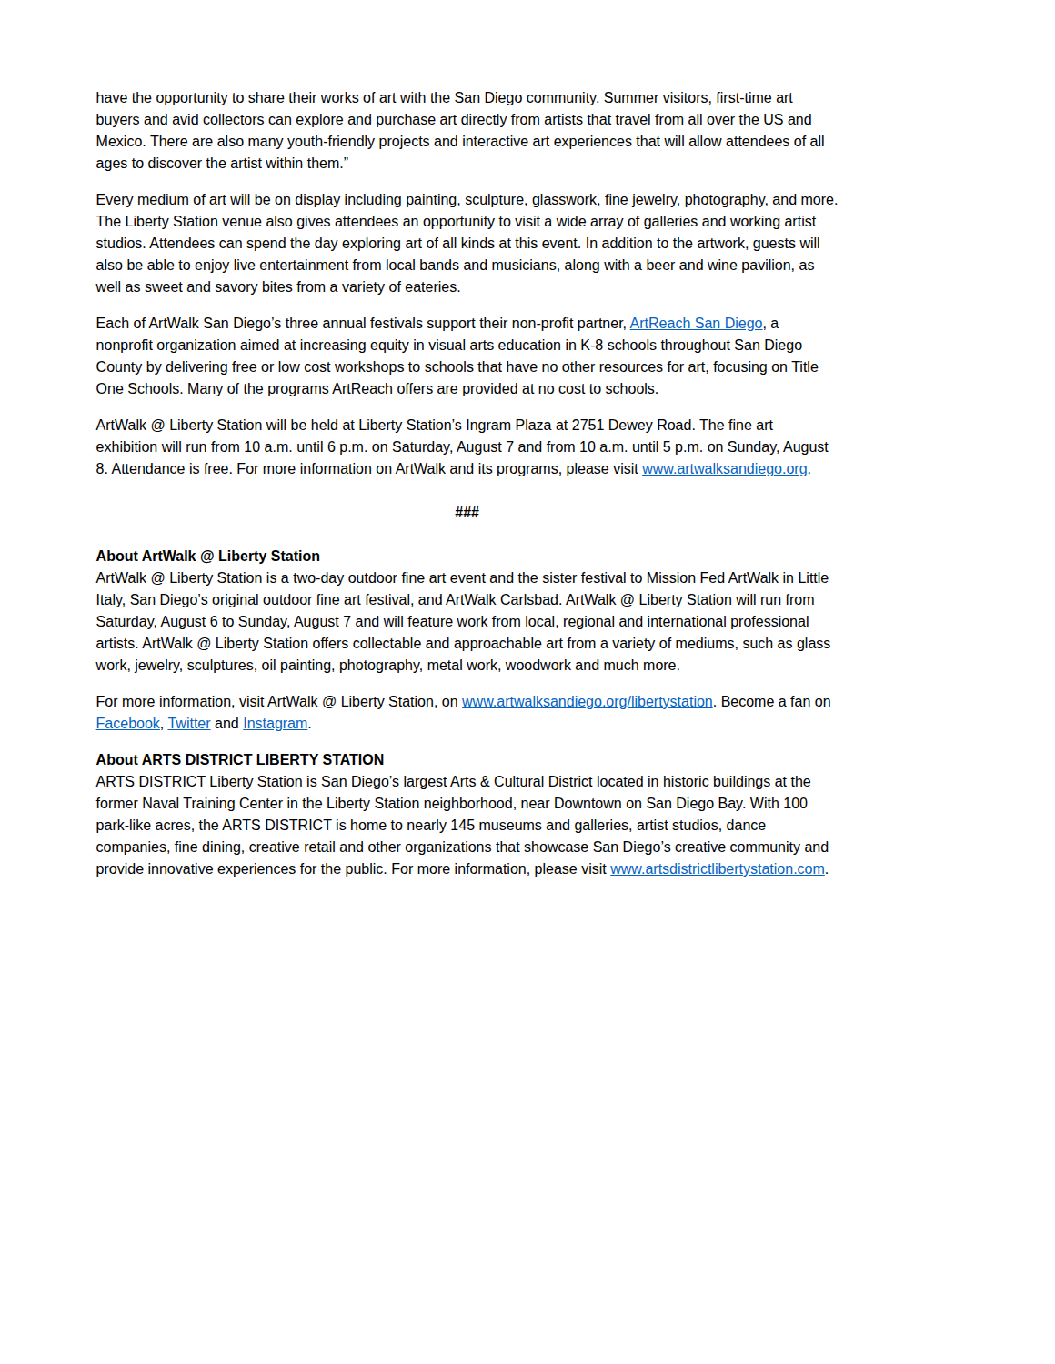have the opportunity to share their works of art with the San Diego community. Summer visitors, first-time art buyers and avid collectors can explore and purchase art directly from artists that travel from all over the US and Mexico. There are also many youth-friendly projects and interactive art experiences that will allow attendees of all ages to discover the artist within them.”
Every medium of art will be on display including painting, sculpture, glasswork, fine jewelry, photography, and more. The Liberty Station venue also gives attendees an opportunity to visit a wide array of galleries and working artist studios. Attendees can spend the day exploring art of all kinds at this event. In addition to the artwork, guests will also be able to enjoy live entertainment from local bands and musicians, along with a beer and wine pavilion, as well as sweet and savory bites from a variety of eateries.
Each of ArtWalk San Diego’s three annual festivals support their non-profit partner, ArtReach San Diego, a nonprofit organization aimed at increasing equity in visual arts education in K-8 schools throughout San Diego County by delivering free or low cost workshops to schools that have no other resources for art, focusing on Title One Schools. Many of the programs ArtReach offers are provided at no cost to schools.
ArtWalk @ Liberty Station will be held at Liberty Station’s Ingram Plaza at 2751 Dewey Road. The fine art exhibition will run from 10 a.m. until 6 p.m. on Saturday, August 7 and from 10 a.m. until 5 p.m. on Sunday, August 8. Attendance is free. For more information on ArtWalk and its programs, please visit www.artwalksandiego.org.
###
About ArtWalk @ Liberty Station
ArtWalk @ Liberty Station is a two-day outdoor fine art event and the sister festival to Mission Fed ArtWalk in Little Italy, San Diego’s original outdoor fine art festival, and ArtWalk Carlsbad. ArtWalk @ Liberty Station will run from Saturday, August 6 to Sunday, August 7 and will feature work from local, regional and international professional artists. ArtWalk @ Liberty Station offers collectable and approachable art from a variety of mediums, such as glass work, jewelry, sculptures, oil painting, photography, metal work, woodwork and much more.
For more information, visit ArtWalk @ Liberty Station, on www.artwalksandiego.org/libertystation. Become a fan on Facebook, Twitter and Instagram.
About ARTS DISTRICT LIBERTY STATION
ARTS DISTRICT Liberty Station is San Diego’s largest Arts & Cultural District located in historic buildings at the former Naval Training Center in the Liberty Station neighborhood, near Downtown on San Diego Bay. With 100 park-like acres, the ARTS DISTRICT is home to nearly 145 museums and galleries, artist studios, dance companies, fine dining, creative retail and other organizations that showcase San Diego’s creative community and provide innovative experiences for the public. For more information, please visit www.artsdistrictlibertystation.com.